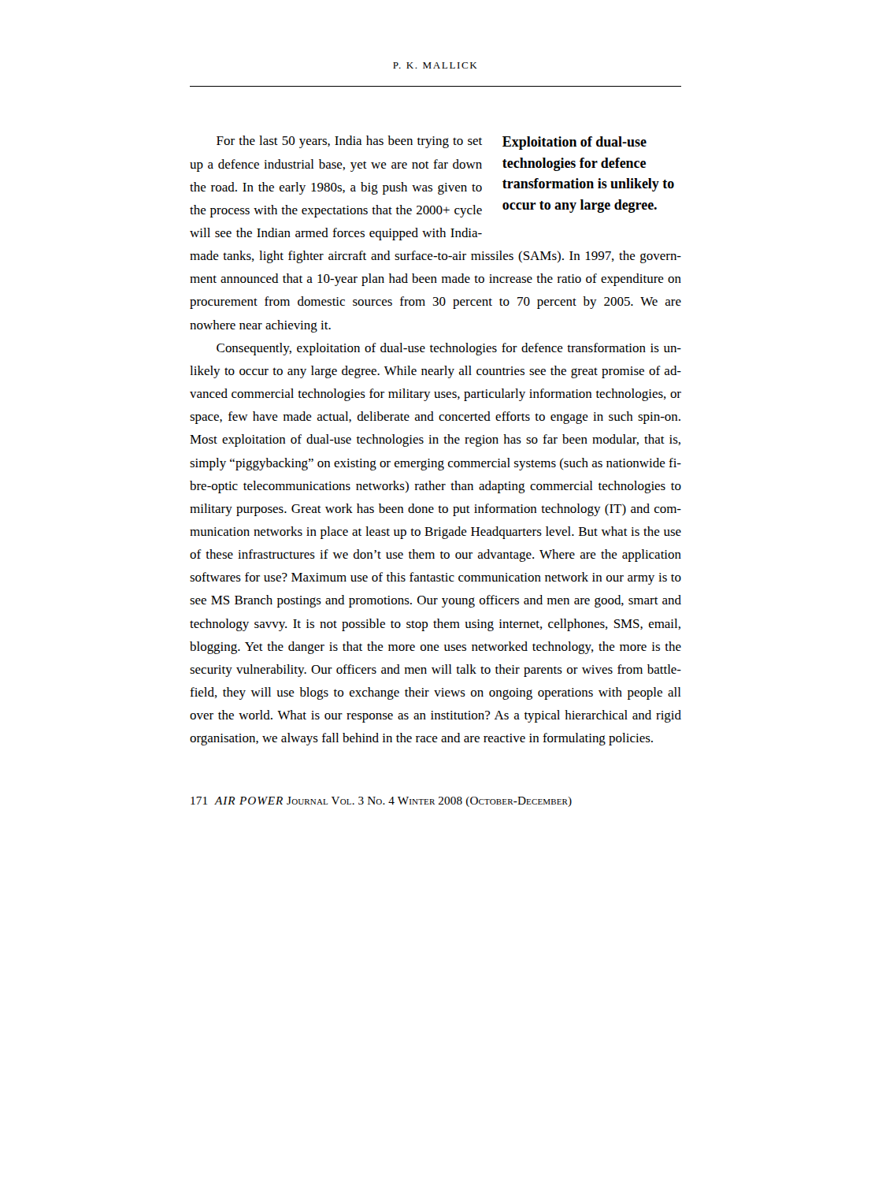P. K. Mallick
Exploitation of dual-use technologies for defence transformation is unlikely to occur to any large degree.
For the last 50 years, India has been trying to set up a defence industrial base, yet we are not far down the road. In the early 1980s, a big push was given to the process with the expectations that the 2000+ cycle will see the Indian armed forces equipped with India-made tanks, light fighter aircraft and surface-to-air missiles (SAMs). In 1997, the government announced that a 10-year plan had been made to increase the ratio of expenditure on procurement from domestic sources from 30 percent to 70 percent by 2005. We are nowhere near achieving it.
Consequently, exploitation of dual-use technologies for defence transformation is unlikely to occur to any large degree. While nearly all countries see the great promise of advanced commercial technologies for military uses, particularly information technologies, or space, few have made actual, deliberate and concerted efforts to engage in such spin-on. Most exploitation of dual-use technologies in the region has so far been modular, that is, simply “piggybacking” on existing or emerging commercial systems (such as nationwide fibre-optic telecommunications networks) rather than adapting commercial technologies to military purposes. Great work has been done to put information technology (IT) and communication networks in place at least up to Brigade Headquarters level. But what is the use of these infrastructures if we don’t use them to our advantage. Where are the application softwares for use? Maximum use of this fantastic communication network in our army is to see MS Branch postings and promotions. Our young officers and men are good, smart and technology savvy. It is not possible to stop them using internet, cellphones, SMS, email, blogging. Yet the danger is that the more one uses networked technology, the more is the security vulnerability. Our officers and men will talk to their parents or wives from battlefield, they will use blogs to exchange their views on ongoing operations with people all over the world. What is our response as an institution? As a typical hierarchical and rigid organisation, we always fall behind in the race and are reactive in formulating policies.
171 Air Power Journal Vol. 3 No. 4 Winter 2008 (October-December)